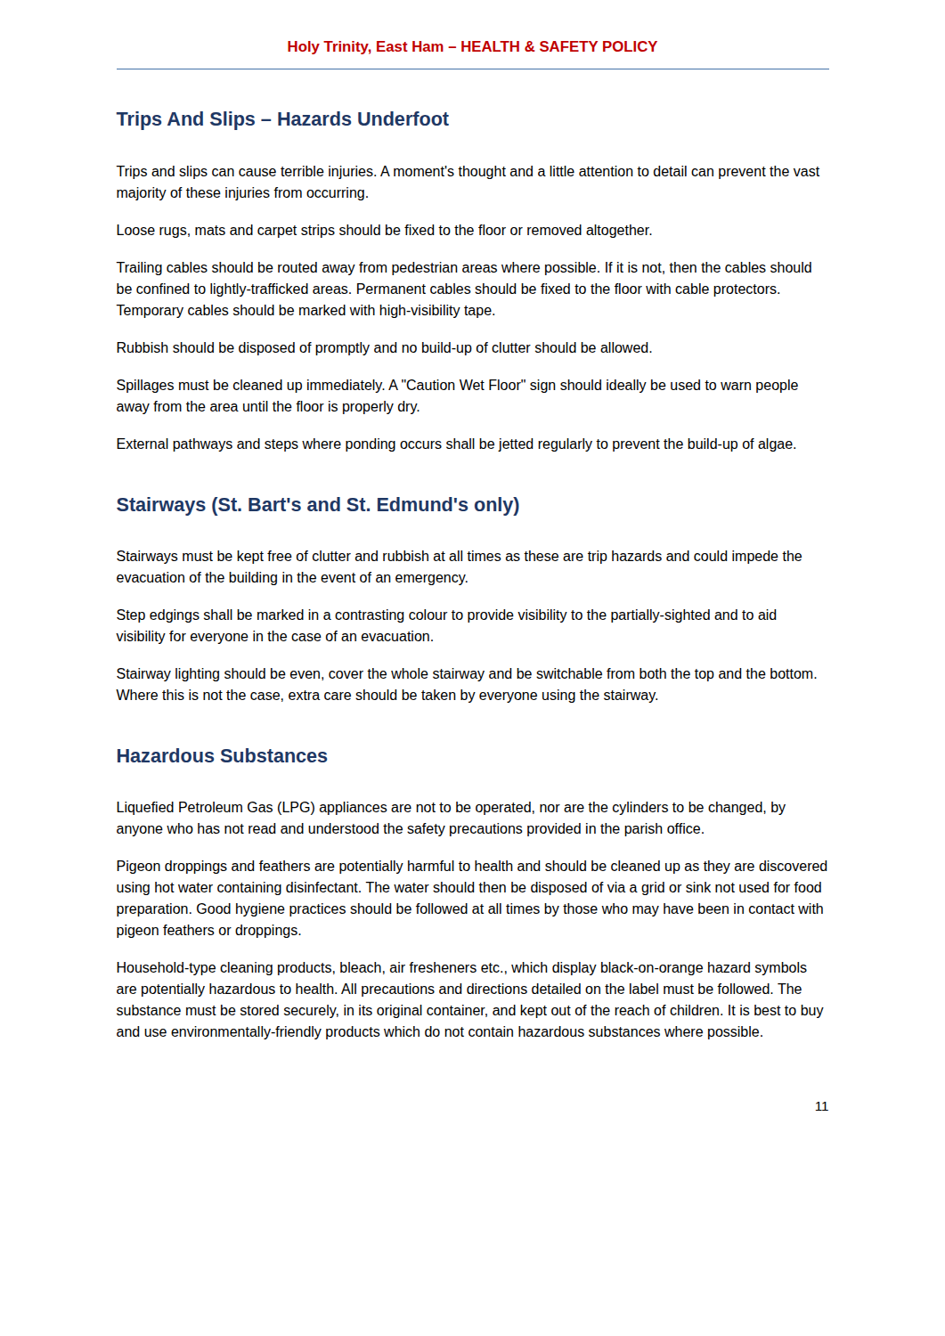Holy Trinity, East Ham – HEALTH & SAFETY POLICY
Trips And Slips – Hazards Underfoot
Trips and slips can cause terrible injuries. A moment's thought and a little attention to detail can prevent the vast majority of these injuries from occurring.
Loose rugs, mats and carpet strips should be fixed to the floor or removed altogether.
Trailing cables should be routed away from pedestrian areas where possible. If it is not, then the cables should be confined to lightly-trafficked areas. Permanent cables should be fixed to the floor with cable protectors. Temporary cables should be marked with high-visibility tape.
Rubbish should be disposed of promptly and no build-up of clutter should be allowed.
Spillages must be cleaned up immediately. A "Caution Wet Floor" sign should ideally be used to warn people away from the area until the floor is properly dry.
External pathways and steps where ponding occurs shall be jetted regularly to prevent the build-up of algae.
Stairways (St. Bart's and St. Edmund's only)
Stairways must be kept free of clutter and rubbish at all times as these are trip hazards and could impede the evacuation of the building in the event of an emergency.
Step edgings shall be marked in a contrasting colour to provide visibility to the partially-sighted and to aid visibility for everyone in the case of an evacuation.
Stairway lighting should be even, cover the whole stairway and be switchable from both the top and the bottom. Where this is not the case, extra care should be taken by everyone using the stairway.
Hazardous Substances
Liquefied Petroleum Gas (LPG) appliances are not to be operated, nor are the cylinders to be changed, by anyone who has not read and understood the safety precautions provided in the parish office.
Pigeon droppings and feathers are potentially harmful to health and should be cleaned up as they are discovered using hot water containing disinfectant. The water should then be disposed of via a grid or sink not used for food preparation. Good hygiene practices should be followed at all times by those who may have been in contact with pigeon feathers or droppings.
Household-type cleaning products, bleach, air fresheners etc., which display black-on-orange hazard symbols are potentially hazardous to health. All precautions and directions detailed on the label must be followed. The substance must be stored securely, in its original container, and kept out of the reach of children. It is best to buy and use environmentally-friendly products which do not contain hazardous substances where possible.
11